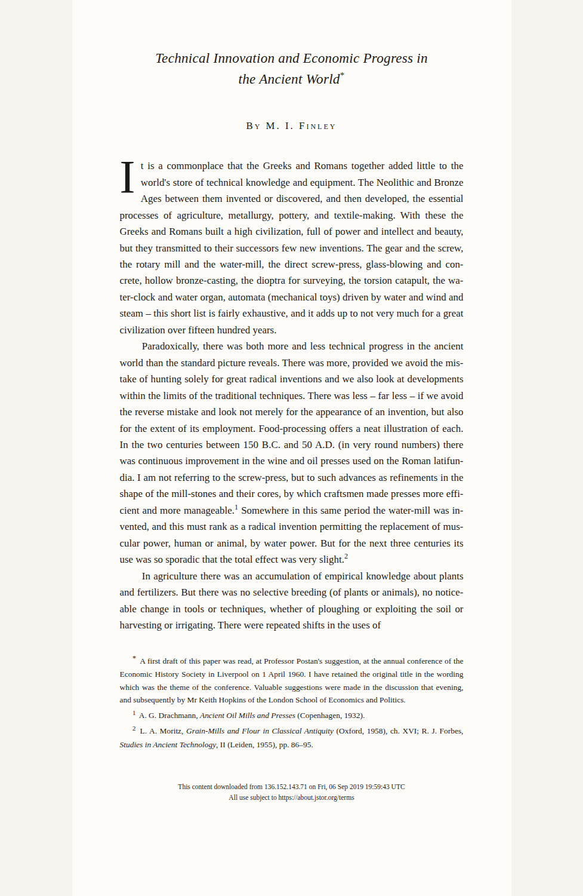Technical Innovation and Economic Progress in
the Ancient World*
By M. I. Finley
It is a commonplace that the Greeks and Romans together added little to the world's store of technical knowledge and equipment. The Neolithic and Bronze Ages between them invented or discovered, and then developed, the essential processes of agriculture, metallurgy, pottery, and textile-making. With these the Greeks and Romans built a high civilization, full of power and intellect and beauty, but they transmitted to their successors few new inventions. The gear and the screw, the rotary mill and the water-mill, the direct screw-press, glass-blowing and concrete, hollow bronze-casting, the dioptra for surveying, the torsion catapult, the water-clock and water organ, automata (mechanical toys) driven by water and wind and steam – this short list is fairly exhaustive, and it adds up to not very much for a great civilization over fifteen hundred years.
Paradoxically, there was both more and less technical progress in the ancient world than the standard picture reveals. There was more, provided we avoid the mistake of hunting solely for great radical inventions and we also look at developments within the limits of the traditional techniques. There was less – far less – if we avoid the reverse mistake and look not merely for the appearance of an invention, but also for the extent of its employment. Food-processing offers a neat illustration of each. In the two centuries between 150 B.C. and 50 A.D. (in very round numbers) there was continuous improvement in the wine and oil presses used on the Roman latifundia. I am not referring to the screw-press, but to such advances as refinements in the shape of the mill-stones and their cores, by which craftsmen made presses more efficient and more manageable.1 Somewhere in this same period the water-mill was invented, and this must rank as a radical invention permitting the replacement of muscular power, human or animal, by water power. But for the next three centuries its use was so sporadic that the total effect was very slight.2
In agriculture there was an accumulation of empirical knowledge about plants and fertilizers. But there was no selective breeding (of plants or animals), no noticeable change in tools or techniques, whether of ploughing or exploiting the soil or harvesting or irrigating. There were repeated shifts in the uses of
* A first draft of this paper was read, at Professor Postan's suggestion, at the annual conference of the Economic History Society in Liverpool on 1 April 1960. I have retained the original title in the wording which was the theme of the conference. Valuable suggestions were made in the discussion that evening, and subsequently by Mr Keith Hopkins of the London School of Economics and Politics.
1 A. G. Drachmann, Ancient Oil Mills and Presses (Copenhagen, 1932).
2 L. A. Moritz, Grain-Mills and Flour in Classical Antiquity (Oxford, 1958), ch. XVI; R. J. Forbes, Studies in Ancient Technology, II (Leiden, 1955), pp. 86–95.
This content downloaded from 136.152.143.71 on Fri, 06 Sep 2019 19:59:43 UTC
All use subject to https://about.jstor.org/terms